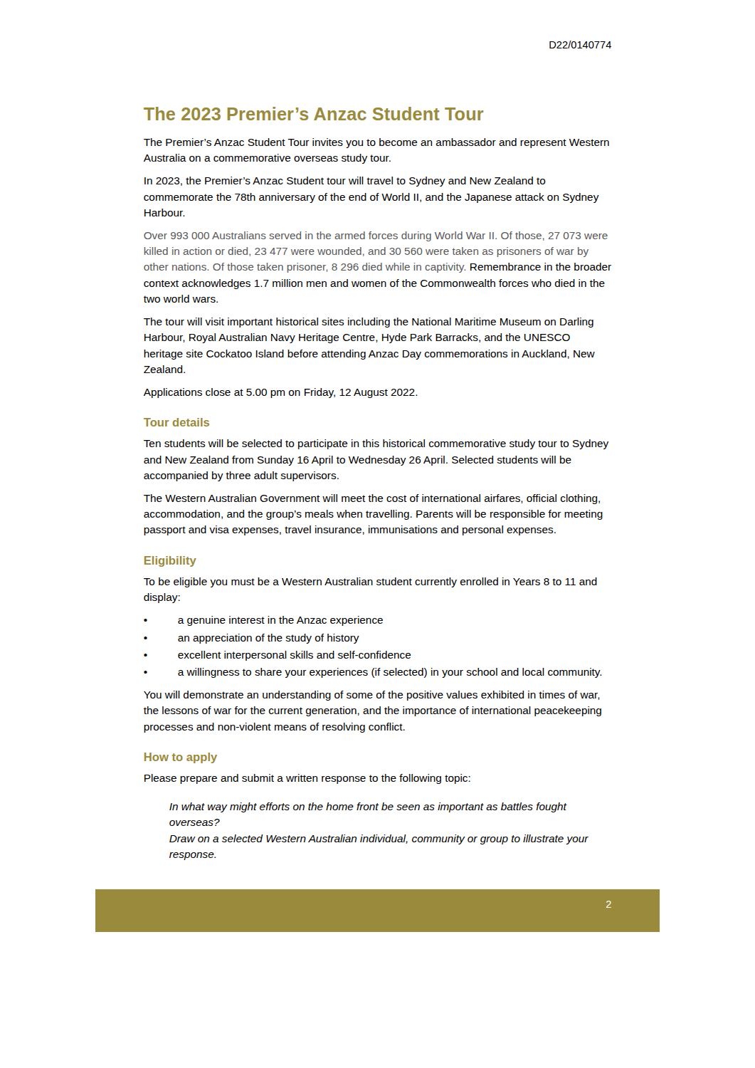D22/0140774
The 2023 Premier’s Anzac Student Tour
The Premier’s Anzac Student Tour invites you to become an ambassador and represent Western Australia on a commemorative overseas study tour.
In 2023, the Premier’s Anzac Student tour will travel to Sydney and New Zealand to commemorate the 78th anniversary of the end of World II, and the Japanese attack on Sydney Harbour.
Over 993 000 Australians served in the armed forces during World War II. Of those, 27 073 were killed in action or died, 23 477 were wounded, and 30 560 were taken as prisoners of war by other nations. Of those taken prisoner, 8 296 died while in captivity. Remembrance in the broader context acknowledges 1.7 million men and women of the Commonwealth forces who died in the two world wars.
The tour will visit important historical sites including the National Maritime Museum on Darling Harbour, Royal Australian Navy Heritage Centre, Hyde Park Barracks, and the UNESCO heritage site Cockatoo Island before attending Anzac Day commemorations in Auckland, New Zealand.
Applications close at 5.00 pm on Friday, 12 August 2022.
Tour details
Ten students will be selected to participate in this historical commemorative study tour to Sydney and New Zealand from Sunday 16 April to Wednesday 26 April. Selected students will be accompanied by three adult supervisors.
The Western Australian Government will meet the cost of international airfares, official clothing, accommodation, and the group’s meals when travelling. Parents will be responsible for meeting passport and visa expenses, travel insurance, immunisations and personal expenses.
Eligibility
To be eligible you must be a Western Australian student currently enrolled in Years 8 to 11 and display:
a genuine interest in the Anzac experience
an appreciation of the study of history
excellent interpersonal skills and self-confidence
a willingness to share your experiences (if selected) in your school and local community.
You will demonstrate an understanding of some of the positive values exhibited in times of war, the lessons of war for the current generation, and the importance of international peacekeeping processes and non-violent means of resolving conflict.
How to apply
Please prepare and submit a written response to the following topic:
In what way might efforts on the home front be seen as important as battles fought overseas?
Draw on a selected Western Australian individual, community or group to illustrate your response.
2